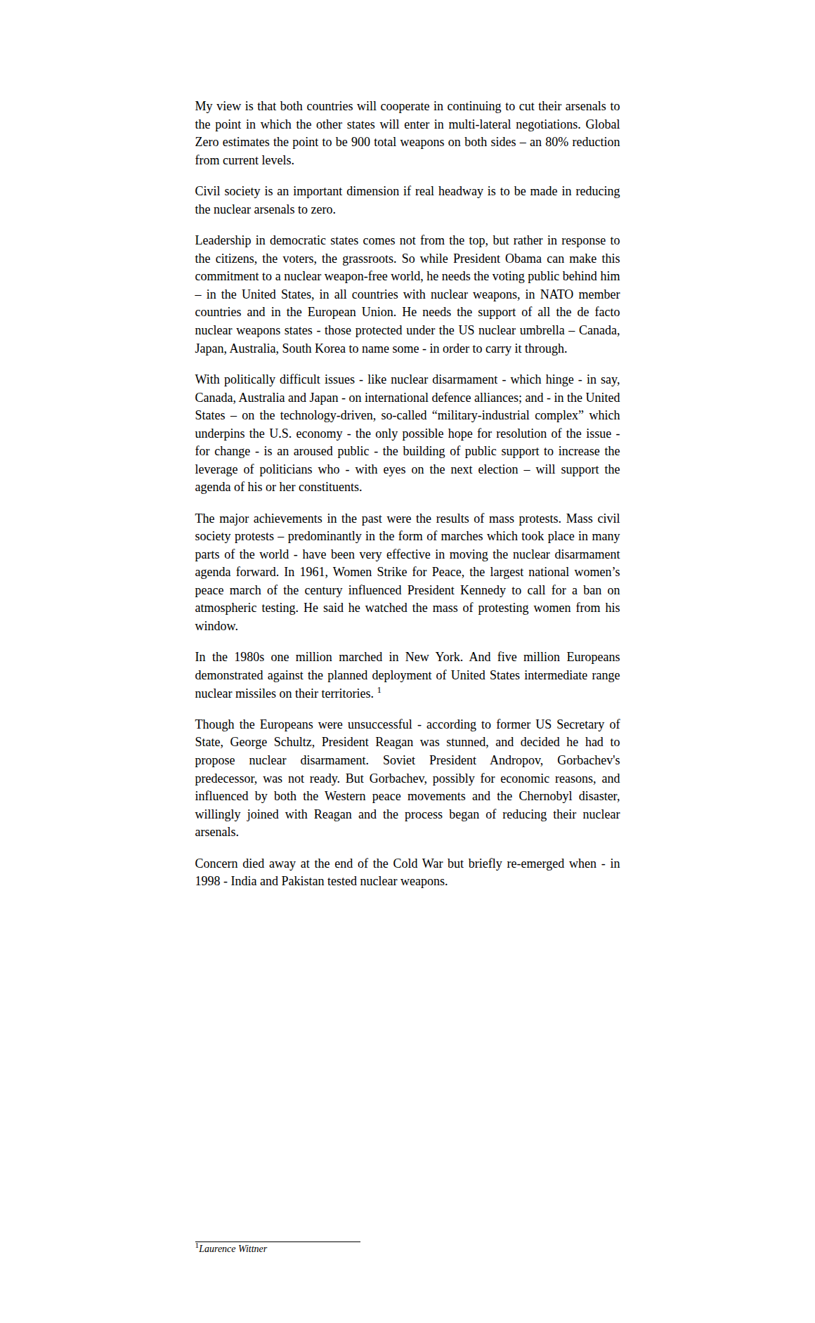My view is that both countries will cooperate in continuing to cut their arsenals to the point in which the other states will enter in multi-lateral negotiations. Global Zero estimates the point to be 900 total weapons on both sides – an 80% reduction from current levels.
Civil society is an important dimension if real headway is to be made in reducing the nuclear arsenals to zero.
Leadership in democratic states comes not from the top, but rather in response to the citizens, the voters, the grassroots. So while President Obama can make this commitment to a nuclear weapon-free world, he needs the voting public behind him – in the United States, in all countries with nuclear weapons, in NATO member countries and in the European Union. He needs the support of all the de facto nuclear weapons states - those protected under the US nuclear umbrella – Canada, Japan, Australia, South Korea to name some - in order to carry it through.
With politically difficult issues - like nuclear disarmament - which hinge - in say, Canada, Australia and Japan - on international defence alliances; and - in the United States – on the technology-driven, so-called “military-industrial complex” which underpins the U.S. economy - the only possible hope for resolution of the issue - for change - is an aroused public - the building of public support to increase the leverage of politicians who - with eyes on the next election – will support the agenda of his or her constituents.
The major achievements in the past were the results of mass protests. Mass civil society protests – predominantly in the form of marches which took place in many parts of the world - have been very effective in moving the nuclear disarmament agenda forward. In 1961, Women Strike for Peace, the largest national women’s peace march of the century influenced President Kennedy to call for a ban on atmospheric testing. He said he watched the mass of protesting women from his window.
In the 1980s one million marched in New York. And five million Europeans demonstrated against the planned deployment of United States intermediate range nuclear missiles on their territories. 1
Though the Europeans were unsuccessful - according to former US Secretary of State, George Schultz, President Reagan was stunned, and decided he had to propose nuclear disarmament. Soviet President Andropov, Gorbachev's predecessor, was not ready. But Gorbachev, possibly for economic reasons, and influenced by both the Western peace movements and the Chernobyl disaster, willingly joined with Reagan and the process began of reducing their nuclear arsenals.
Concern died away at the end of the Cold War but briefly re-emerged when - in 1998 - India and Pakistan tested nuclear weapons.
1Laurence Wittner